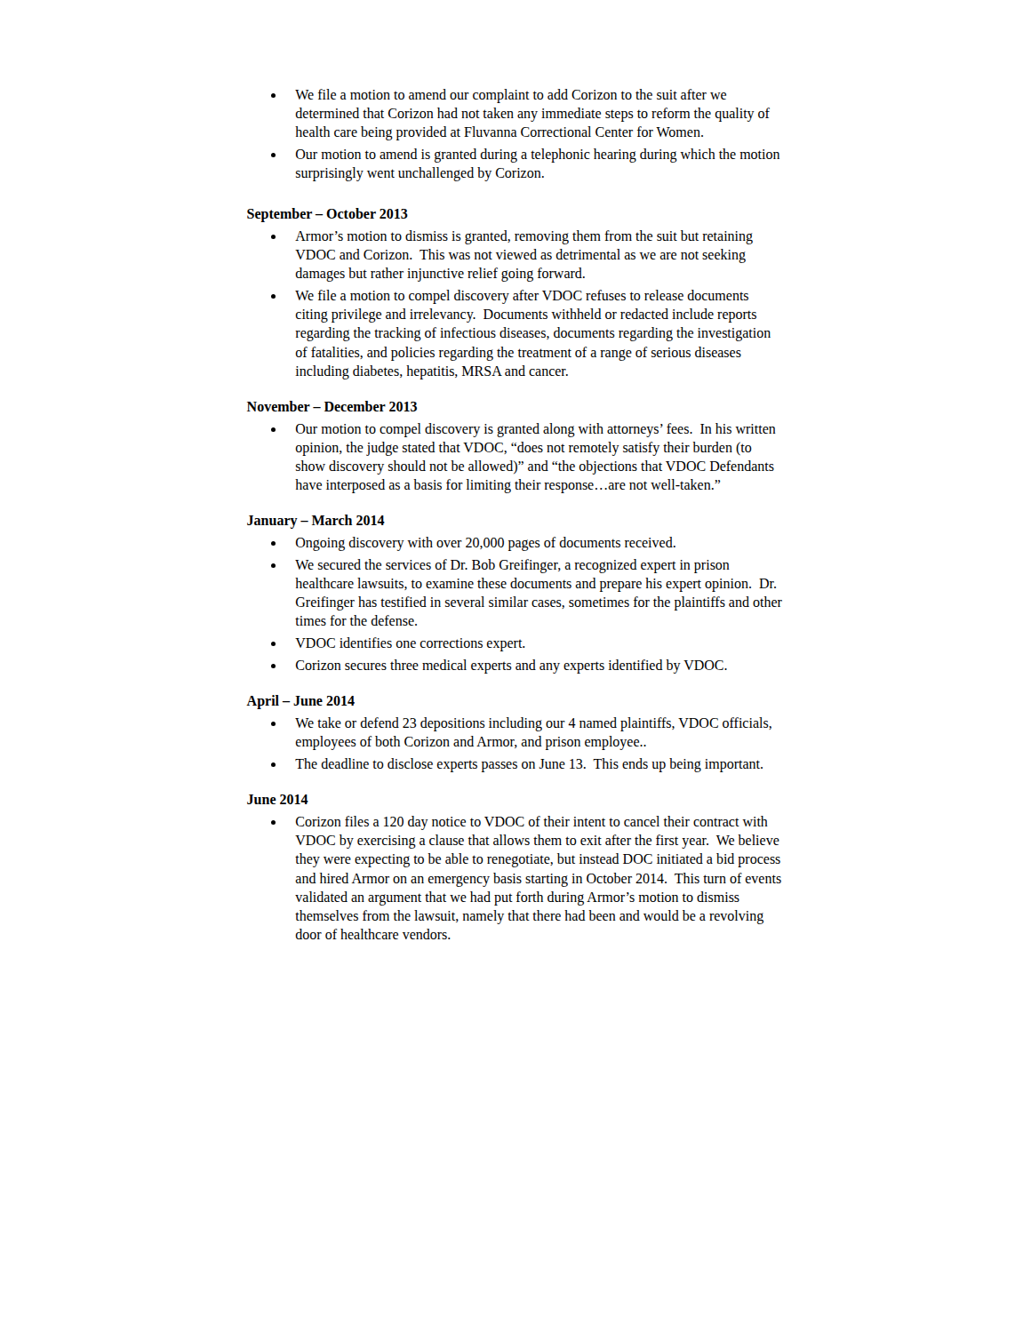We file a motion to amend our complaint to add Corizon to the suit after we determined that Corizon had not taken any immediate steps to reform the quality of health care being provided at Fluvanna Correctional Center for Women.
Our motion to amend is granted during a telephonic hearing during which the motion surprisingly went unchallenged by Corizon.
September – October 2013
Armor’s motion to dismiss is granted, removing them from the suit but retaining VDOC and Corizon. This was not viewed as detrimental as we are not seeking damages but rather injunctive relief going forward.
We file a motion to compel discovery after VDOC refuses to release documents citing privilege and irrelevancy. Documents withheld or redacted include reports regarding the tracking of infectious diseases, documents regarding the investigation of fatalities, and policies regarding the treatment of a range of serious diseases including diabetes, hepatitis, MRSA and cancer.
November – December 2013
Our motion to compel discovery is granted along with attorneys’ fees. In his written opinion, the judge stated that VDOC, “does not remotely satisfy their burden (to show discovery should not be allowed)” and “the objections that VDOC Defendants have interposed as a basis for limiting their response…are not well-taken.”
January – March 2014
Ongoing discovery with over 20,000 pages of documents received.
We secured the services of Dr. Bob Greifinger, a recognized expert in prison healthcare lawsuits, to examine these documents and prepare his expert opinion. Dr. Greifinger has testified in several similar cases, sometimes for the plaintiffs and other times for the defense.
VDOC identifies one corrections expert.
Corizon secures three medical experts and any experts identified by VDOC.
April – June 2014
We take or defend 23 depositions including our 4 named plaintiffs, VDOC officials, employees of both Corizon and Armor, and prison employee..
The deadline to disclose experts passes on June 13. This ends up being important.
June 2014
Corizon files a 120 day notice to VDOC of their intent to cancel their contract with VDOC by exercising a clause that allows them to exit after the first year. We believe they were expecting to be able to renegotiate, but instead DOC initiated a bid process and hired Armor on an emergency basis starting in October 2014. This turn of events validated an argument that we had put forth during Armor’s motion to dismiss themselves from the lawsuit, namely that there had been and would be a revolving door of healthcare vendors.